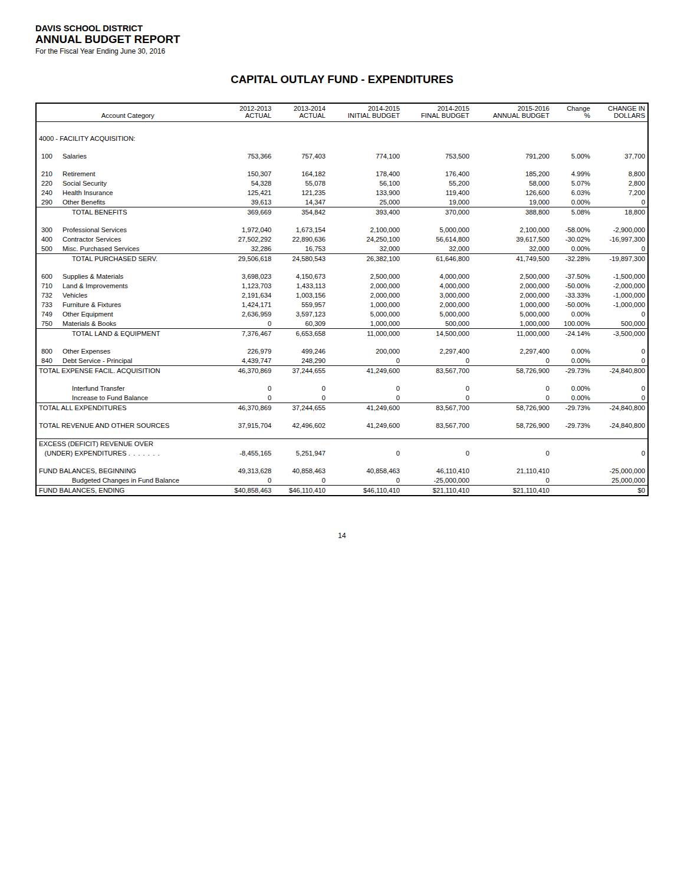DAVIS SCHOOL DISTRICT
ANNUAL BUDGET REPORT
For the Fiscal Year Ending June 30, 2016
CAPITAL OUTLAY FUND - EXPENDITURES
| Account Category | 2012-2013 ACTUAL | 2013-2014 ACTUAL | 2014-2015 INITIAL BUDGET | 2014-2015 FINAL BUDGET | 2015-2016 ANNUAL BUDGET | Change % | CHANGE IN DOLLARS |
| --- | --- | --- | --- | --- | --- | --- | --- |
| 4000 - FACILITY ACQUISITION: | |
| 100 | Salaries | 753,366 | 757,403 | 774,100 | 753,500 | 791,200 | 5.00% | 37,700 |
| 210 | Retirement | 150,307 | 164,182 | 178,400 | 176,400 | 185,200 | 4.99% | 8,800 |
| 220 | Social Security | 54,328 | 55,078 | 56,100 | 55,200 | 58,000 | 5.07% | 2,800 |
| 240 | Health Insurance | 125,421 | 121,235 | 133,900 | 119,400 | 126,600 | 6.03% | 7,200 |
| 290 | Other Benefits | 39,613 | 14,347 | 25,000 | 19,000 | 19,000 | 0.00% | 0 |
| | TOTAL BENEFITS | 369,669 | 354,842 | 393,400 | 370,000 | 388,800 | 5.08% | 18,800 |
| 300 | Professional Services | 1,972,040 | 1,673,154 | 2,100,000 | 5,000,000 | 2,100,000 | -58.00% | -2,900,000 |
| 400 | Contractor Services | 27,502,292 | 22,890,636 | 24,250,100 | 56,614,800 | 39,617,500 | -30.02% | -16,997,300 |
| 500 | Misc. Purchased Services | 32,286 | 16,753 | 32,000 | 32,000 | 32,000 | 0.00% | 0 |
| | TOTAL PURCHASED SERV. | 29,506,618 | 24,580,543 | 26,382,100 | 61,646,800 | 41,749,500 | -32.28% | -19,897,300 |
| 600 | Supplies & Materials | 3,698,023 | 4,150,673 | 2,500,000 | 4,000,000 | 2,500,000 | -37.50% | -1,500,000 |
| 710 | Land & Improvements | 1,123,703 | 1,433,113 | 2,000,000 | 4,000,000 | 2,000,000 | -50.00% | -2,000,000 |
| 732 | Vehicles | 2,191,634 | 1,003,156 | 2,000,000 | 3,000,000 | 2,000,000 | -33.33% | -1,000,000 |
| 733 | Furniture & Fixtures | 1,424,171 | 559,957 | 1,000,000 | 2,000,000 | 1,000,000 | -50.00% | -1,000,000 |
| 749 | Other Equipment | 2,636,959 | 3,597,123 | 5,000,000 | 5,000,000 | 5,000,000 | 0.00% | 0 |
| 750 | Materials & Books | 0 | 60,309 | 1,000,000 | 500,000 | 1,000,000 | 100.00% | 500,000 |
| | TOTAL LAND & EQUIPMENT | 7,376,467 | 6,653,658 | 11,000,000 | 14,500,000 | 11,000,000 | -24.14% | -3,500,000 |
| 800 | Other Expenses | 226,979 | 499,246 | 200,000 | 2,297,400 | 2,297,400 | 0.00% | 0 |
| 840 | Debt Service - Principal | 4,439,747 | 248,290 | 0 | 0 | 0 | 0.00% | 0 |
| TOTAL EXPENSE FACIL. ACQUISITION | 46,370,869 | 37,244,655 | 41,249,600 | 83,567,700 | 58,726,900 | -29.73% | -24,840,800 |
| | Interfund Transfer | 0 | 0 | 0 | 0 | 0 | 0.00% | 0 |
| | Increase to Fund Balance | 0 | 0 | 0 | 0 | 0 | 0.00% | 0 |
| TOTAL ALL EXPENDITURES | 46,370,869 | 37,244,655 | 41,249,600 | 83,567,700 | 58,726,900 | -29.73% | -24,840,800 |
| TOTAL REVENUE AND OTHER SOURCES | 37,915,704 | 42,496,602 | 41,249,600 | 83,567,700 | 58,726,900 | -29.73% | -24,840,800 |
| EXCESS (DEFICIT) REVENUE OVER | |
| (UNDER) EXPENDITURES . . . . . . . | -8,455,165 | 5,251,947 | 0 | 0 | 0 | | 0 |
| FUND BALANCES, BEGINNING | 49,313,628 | 40,858,463 | 40,858,463 | 46,110,410 | 21,110,410 | | -25,000,000 |
| | Budgeted Changes in Fund Balance | 0 | 0 | 0 | -25,000,000 | 0 | | 25,000,000 |
| FUND BALANCES, ENDING | $40,858,463 | $46,110,410 | $46,110,410 | $21,110,410 | $21,110,410 | | $0 |
14